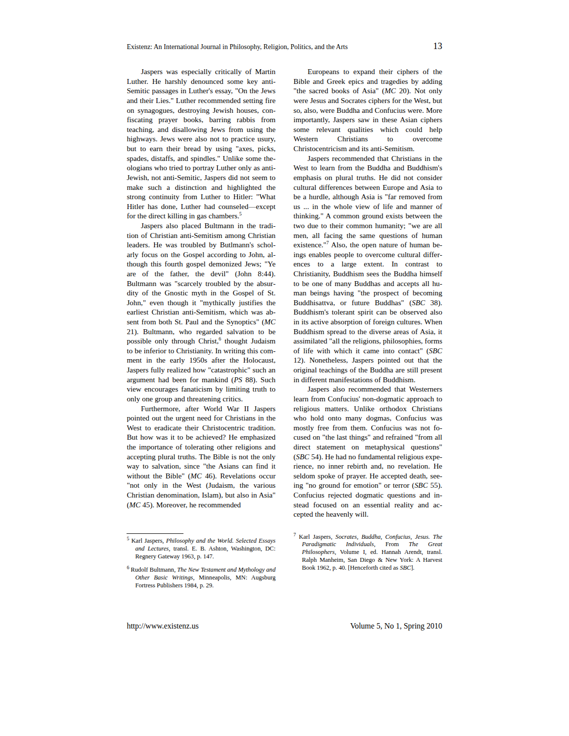Existenz: An International Journal in Philosophy, Religion, Politics, and the Arts 13
Jaspers was especially critically of Martin Luther. He harshly denounced some key anti-Semitic passages in Luther's essay, "On the Jews and their Lies." Luther recommended setting fire on synagogues, destroying Jewish houses, confiscating prayer books, barring rabbis from teaching, and disallowing Jews from using the highways. Jews were also not to practice usury, but to earn their bread by using "axes, picks, spades, distaffs, and spindles." Unlike some theologians who tried to portray Luther only as anti-Jewish, not anti-Semitic, Jaspers did not seem to make such a distinction and highlighted the strong continuity from Luther to Hitler: "What Hitler has done, Luther had counseled—except for the direct killing in gas chambers.5
Jaspers also placed Bultmann in the tradition of Christian anti-Semitism among Christian leaders. He was troubled by Butlmann's scholarly focus on the Gospel according to John, although this fourth gospel demonized Jews; "Ye are of the father, the devil" (John 8:44). Bultmann was "scarcely troubled by the absurdity of the Gnostic myth in the Gospel of St. John," even though it "mythically justifies the earliest Christian anti-Semitism, which was absent from both St. Paul and the Synoptics" (MC 21). Bultmann, who regarded salvation to be possible only through Christ,6 thought Judaism to be inferior to Christianity. In writing this comment in the early 1950s after the Holocaust, Jaspers fully realized how "catastrophic" such an argument had been for mankind (PS 88). Such view encourages fanaticism by limiting truth to only one group and threatening critics.
Furthermore, after World War II Jaspers pointed out the urgent need for Christians in the West to eradicate their Christocentric tradition. But how was it to be achieved? He emphasized the importance of tolerating other religions and accepting plural truths. The Bible is not the only way to salvation, since "the Asians can find it without the Bible" (MC 46). Revelations occur "not only in the West (Judaism, the various Christian denomination, Islam), but also in Asia" (MC 45). Moreover, he recommended
Europeans to expand their ciphers of the Bible and Greek epics and tragedies by adding "the sacred books of Asia" (MC 20). Not only were Jesus and Socrates ciphers for the West, but so, also, were Buddha and Confucius were. More importantly, Jaspers saw in these Asian ciphers some relevant qualities which could help Western Christians to overcome Christocentricism and its anti-Semitism.
Jaspers recommended that Christians in the West to learn from the Buddha and Buddhism's emphasis on plural truths. He did not consider cultural differences between Europe and Asia to be a hurdle, although Asia is "far removed from us ... in the whole view of life and manner of thinking." A common ground exists between the two due to their common humanity; "we are all men, all facing the same questions of human existence."7 Also, the open nature of human beings enables people to overcome cultural differences to a large extent. In contrast to Christianity, Buddhism sees the Buddha himself to be one of many Buddhas and accepts all human beings having "the prospect of becoming Buddhisattva, or future Buddhas" (SBC 38). Buddhism's tolerant spirit can be observed also in its active absorption of foreign cultures. When Buddhism spread to the diverse areas of Asia, it assimilated "all the religions, philosophies, forms of life with which it came into contact" (SBC 12). Nonetheless, Jaspers pointed out that the original teachings of the Buddha are still present in different manifestations of Buddhism.
Jaspers also recommended that Westerners learn from Confucius' non-dogmatic approach to religious matters. Unlike orthodox Christians who hold onto many dogmas, Confucius was mostly free from them. Confucius was not focused on "the last things" and refrained "from all direct statement on metaphysical questions" (SBC 54). He had no fundamental religious experience, no inner rebirth and, no revelation. He seldom spoke of prayer. He accepted death, seeing "no ground for emotion" or terror (SBC 55). Confucius rejected dogmatic questions and instead focused on an essential reality and accepted the heavenly will.
5 Karl Jaspers, Philosophy and the World. Selected Essays and Lectures, transl. E. B. Ashton, Washington, DC: Regnery Gateway 1963, p. 147.
6 Rudolf Bultmann, The New Testament and Mythology and Other Basic Writings, Minneapolis, MN: Augsburg Fortress Publishers 1984, p. 29.
7 Karl Jaspers, Socrates, Buddha, Confucius, Jesus. The Paradigmatic Individuals, From The Great Philosophers, Volume I, ed. Hannah Arendt, transl. Ralph Manheim, San Diego & New York: A Harvest Book 1962, p. 40. [Henceforth cited as SBC].
http://www.existenz.us Volume 5, No 1, Spring 2010